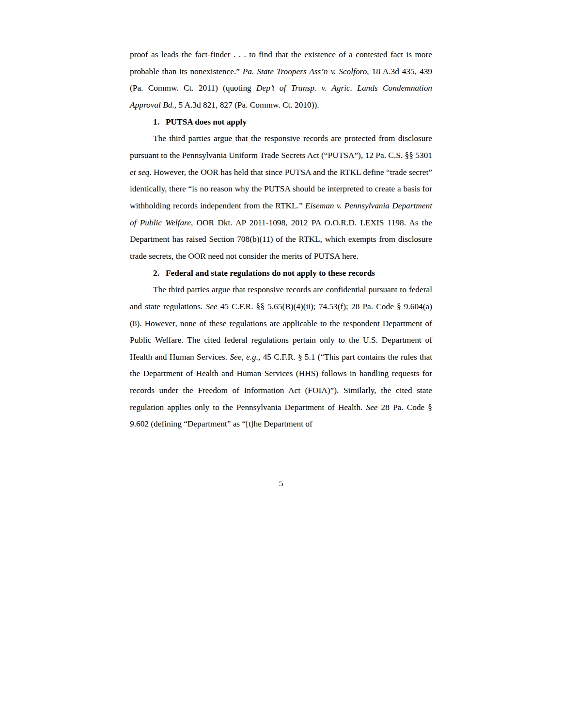proof as leads the fact-finder . . . to find that the existence of a contested fact is more probable than its nonexistence.” Pa. State Troopers Ass’n v. Scolforo, 18 A.3d 435, 439 (Pa. Commw. Ct. 2011) (quoting Dep’t of Transp. v. Agric. Lands Condemnation Approval Bd., 5 A.3d 821, 827 (Pa. Commw. Ct. 2010)).
1. PUTSA does not apply
The third parties argue that the responsive records are protected from disclosure pursuant to the Pennsylvania Uniform Trade Secrets Act (“PUTSA”), 12 Pa. C.S. §§ 5301 et seq. However, the OOR has held that since PUTSA and the RTKL define “trade secret” identically, there “is no reason why the PUTSA should be interpreted to create a basis for withholding records independent from the RTKL.” Eiseman v. Pennsylvania Department of Public Welfare, OOR Dkt. AP 2011-1098, 2012 PA O.O.R.D. LEXIS 1198. As the Department has raised Section 708(b)(11) of the RTKL, which exempts from disclosure trade secrets, the OOR need not consider the merits of PUTSA here.
2. Federal and state regulations do not apply to these records
The third parties argue that responsive records are confidential pursuant to federal and state regulations. See 45 C.F.R. §§ 5.65(B)(4)(ii); 74.53(f); 28 Pa. Code § 9.604(a)(8). However, none of these regulations are applicable to the respondent Department of Public Welfare. The cited federal regulations pertain only to the U.S. Department of Health and Human Services. See, e.g., 45 C.F.R. § 5.1 (“This part contains the rules that the Department of Health and Human Services (HHS) follows in handling requests for records under the Freedom of Information Act (FOIA)”). Similarly, the cited state regulation applies only to the Pennsylvania Department of Health. See 28 Pa. Code § 9.602 (defining “Department” as “[t]he Department of
5